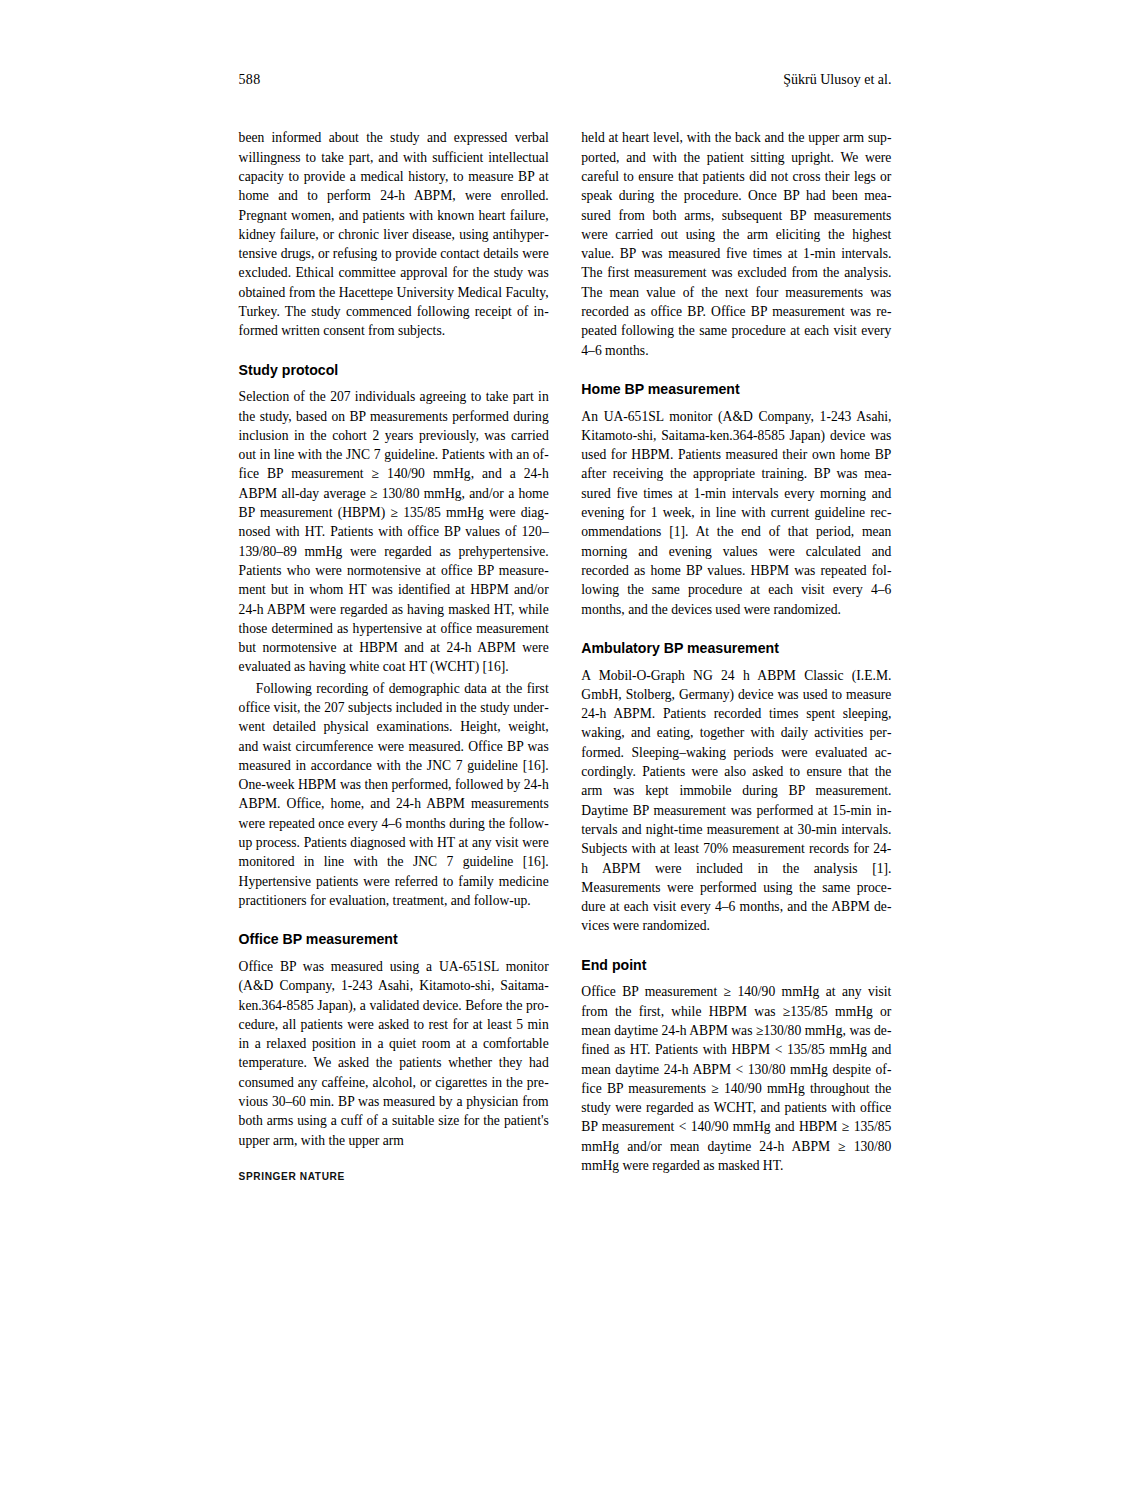588 Şükrü Ulusoy et al.
been informed about the study and expressed verbal willingness to take part, and with sufficient intellectual capacity to provide a medical history, to measure BP at home and to perform 24-h ABPM, were enrolled. Pregnant women, and patients with known heart failure, kidney failure, or chronic liver disease, using antihypertensive drugs, or refusing to provide contact details were excluded. Ethical committee approval for the study was obtained from the Hacettepe University Medical Faculty, Turkey. The study commenced following receipt of informed written consent from subjects.
Study protocol
Selection of the 207 individuals agreeing to take part in the study, based on BP measurements performed during inclusion in the cohort 2 years previously, was carried out in line with the JNC 7 guideline. Patients with an office BP measurement ≥ 140/90 mmHg, and a 24-h ABPM all-day average ≥ 130/80 mmHg, and/or a home BP measurement (HBPM) ≥ 135/85 mmHg were diagnosed with HT. Patients with office BP values of 120–139/80–89 mmHg were regarded as prehypertensive. Patients who were normotensive at office BP measurement but in whom HT was identified at HBPM and/or 24-h ABPM were regarded as having masked HT, while those determined as hypertensive at office measurement but normotensive at HBPM and at 24-h ABPM were evaluated as having white coat HT (WCHT) [16].
Following recording of demographic data at the first office visit, the 207 subjects included in the study underwent detailed physical examinations. Height, weight, and waist circumference were measured. Office BP was measured in accordance with the JNC 7 guideline [16]. One-week HBPM was then performed, followed by 24-h ABPM. Office, home, and 24-h ABPM measurements were repeated once every 4–6 months during the follow-up process. Patients diagnosed with HT at any visit were monitored in line with the JNC 7 guideline [16]. Hypertensive patients were referred to family medicine practitioners for evaluation, treatment, and follow-up.
Office BP measurement
Office BP was measured using a UA-651SL monitor (A&D Company, 1-243 Asahi, Kitamoto-shi, Saitama-ken.364-8585 Japan), a validated device. Before the procedure, all patients were asked to rest for at least 5 min in a relaxed position in a quiet room at a comfortable temperature. We asked the patients whether they had consumed any caffeine, alcohol, or cigarettes in the previous 30–60 min. BP was measured by a physician from both arms using a cuff of a suitable size for the patient's upper arm, with the upper arm
held at heart level, with the back and the upper arm supported, and with the patient sitting upright. We were careful to ensure that patients did not cross their legs or speak during the procedure. Once BP had been measured from both arms, subsequent BP measurements were carried out using the arm eliciting the highest value. BP was measured five times at 1-min intervals. The first measurement was excluded from the analysis. The mean value of the next four measurements was recorded as office BP. Office BP measurement was repeated following the same procedure at each visit every 4–6 months.
Home BP measurement
An UA-651SL monitor (A&D Company, 1-243 Asahi, Kitamoto-shi, Saitama-ken.364-8585 Japan) device was used for HBPM. Patients measured their own home BP after receiving the appropriate training. BP was measured five times at 1-min intervals every morning and evening for 1 week, in line with current guideline recommendations [1]. At the end of that period, mean morning and evening values were calculated and recorded as home BP values. HBPM was repeated following the same procedure at each visit every 4–6 months, and the devices used were randomized.
Ambulatory BP measurement
A Mobil-O-Graph NG 24 h ABPM Classic (I.E.M. GmbH, Stolberg, Germany) device was used to measure 24-h ABPM. Patients recorded times spent sleeping, waking, and eating, together with daily activities performed. Sleeping–waking periods were evaluated accordingly. Patients were also asked to ensure that the arm was kept immobile during BP measurement. Daytime BP measurement was performed at 15-min intervals and night-time measurement at 30-min intervals. Subjects with at least 70% measurement records for 24-h ABPM were included in the analysis [1]. Measurements were performed using the same procedure at each visit every 4–6 months, and the ABPM devices were randomized.
End point
Office BP measurement ≥ 140/90 mmHg at any visit from the first, while HBPM was ≥135/85 mmHg or mean daytime 24-h ABPM was ≥130/80 mmHg, was defined as HT. Patients with HBPM < 135/85 mmHg and mean daytime 24-h ABPM < 130/80 mmHg despite office BP measurements ≥ 140/90 mmHg throughout the study were regarded as WCHT, and patients with office BP measurement < 140/90 mmHg and HBPM ≥ 135/85 mmHg and/or mean daytime 24-h ABPM ≥ 130/80 mmHg were regarded as masked HT.
SPRINGER NATURE